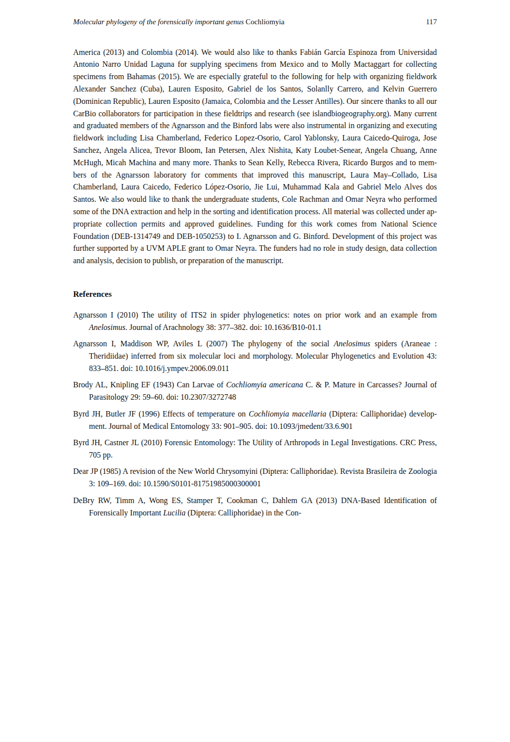Molecular phylogeny of the forensically important genus Cochliomyia 117
America (2013) and Colombia (2014). We would also like to thanks Fabián García Espinoza from Universidad Antonio Narro Unidad Laguna for supplying specimens from Mexico and to Molly Mactaggart for collecting specimens from Bahamas (2015). We are especially grateful to the following for help with organizing fieldwork Alexander Sanchez (Cuba), Lauren Esposito, Gabriel de los Santos, Solanlly Carrero, and Kelvin Guerrero (Dominican Republic), Lauren Esposito (Jamaica, Colombia and the Lesser Antilles). Our sincere thanks to all our CarBio collaborators for participation in these fieldtrips and research (see islandbiogeography.org). Many current and graduated members of the Agnarsson and the Binford labs were also instrumental in organizing and executing fieldwork including Lisa Chamberland, Federico Lopez-Osorio, Carol Yablonsky, Laura Caicedo-Quiroga, Jose Sanchez, Angela Alicea, Trevor Bloom, Ian Petersen, Alex Nishita, Katy Loubet-Senear, Angela Chuang, Anne McHugh, Micah Machina and many more. Thanks to Sean Kelly, Rebecca Rivera, Ricardo Burgos and to members of the Agnarsson laboratory for comments that improved this manuscript, Laura May–Collado, Lisa Chamberland, Laura Caicedo, Federico López-Osorio, Jie Lui, Muhammad Kala and Gabriel Melo Alves dos Santos. We also would like to thank the undergraduate students, Cole Rachman and Omar Neyra who performed some of the DNA extraction and help in the sorting and identification process. All material was collected under appropriate collection permits and approved guidelines. Funding for this work comes from National Science Foundation (DEB-1314749 and DEB-1050253) to I. Agnarsson and G. Binford. Development of this project was further supported by a UVM APLE grant to Omar Neyra. The funders had no role in study design, data collection and analysis, decision to publish, or preparation of the manuscript.
References
Agnarsson I (2010) The utility of ITS2 in spider phylogenetics: notes on prior work and an example from Anelosimus. Journal of Arachnology 38: 377–382. doi: 10.1636/B10-01.1
Agnarsson I, Maddison WP, Aviles L (2007) The phylogeny of the social Anelosimus spiders (Araneae : Theridiidae) inferred from six molecular loci and morphology. Molecular Phylogenetics and Evolution 43: 833–851. doi: 10.1016/j.ympev.2006.09.011
Brody AL, Knipling EF (1943) Can Larvae of Cochliomyia americana C. & P. Mature in Carcasses? Journal of Parasitology 29: 59–60. doi: 10.2307/3272748
Byrd JH, Butler JF (1996) Effects of temperature on Cochliomyia macellaria (Diptera: Calliphoridae) development. Journal of Medical Entomology 33: 901–905. doi: 10.1093/jmedent/33.6.901
Byrd JH, Castner JL (2010) Forensic Entomology: The Utility of Arthropods in Legal Investigations. CRC Press, 705 pp.
Dear JP (1985) A revision of the New World Chrysomyini (Diptera: Calliphoridae). Revista Brasileira de Zoologia 3: 109–169. doi: 10.1590/S0101-81751985000300001
DeBry RW, Timm A, Wong ES, Stamper T, Cookman C, Dahlem GA (2013) DNA-Based Identification of Forensically Important Lucilia (Diptera: Calliphoridae) in the Con-